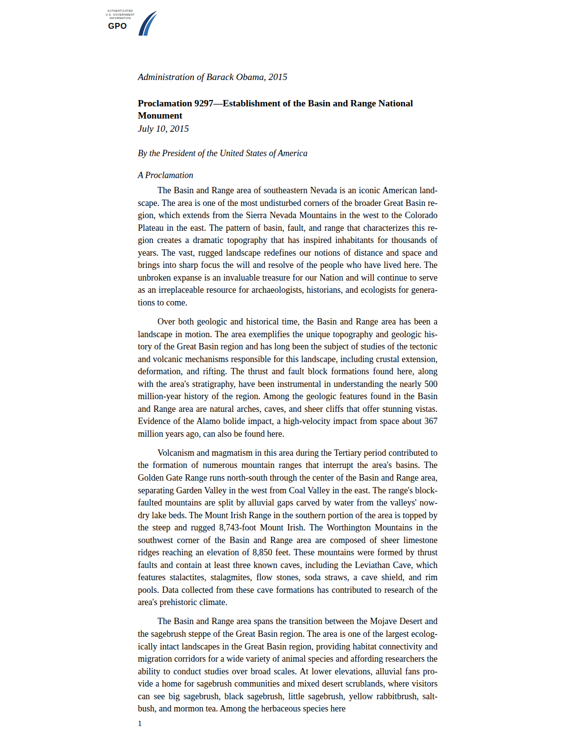Authenticated
U.S. Government
Information
GPO
Administration of Barack Obama, 2015
Proclamation 9297—Establishment of the Basin and Range National Monument
July 10, 2015
By the President of the United States of America
A Proclamation
The Basin and Range area of southeastern Nevada is an iconic American landscape. The area is one of the most undisturbed corners of the broader Great Basin region, which extends from the Sierra Nevada Mountains in the west to the Colorado Plateau in the east. The pattern of basin, fault, and range that characterizes this region creates a dramatic topography that has inspired inhabitants for thousands of years. The vast, rugged landscape redefines our notions of distance and space and brings into sharp focus the will and resolve of the people who have lived here. The unbroken expanse is an invaluable treasure for our Nation and will continue to serve as an irreplaceable resource for archaeologists, historians, and ecologists for generations to come.
Over both geologic and historical time, the Basin and Range area has been a landscape in motion. The area exemplifies the unique topography and geologic history of the Great Basin region and has long been the subject of studies of the tectonic and volcanic mechanisms responsible for this landscape, including crustal extension, deformation, and rifting. The thrust and fault block formations found here, along with the area's stratigraphy, have been instrumental in understanding the nearly 500 million-year history of the region. Among the geologic features found in the Basin and Range area are natural arches, caves, and sheer cliffs that offer stunning vistas. Evidence of the Alamo bolide impact, a high-velocity impact from space about 367 million years ago, can also be found here.
Volcanism and magmatism in this area during the Tertiary period contributed to the formation of numerous mountain ranges that interrupt the area's basins. The Golden Gate Range runs north-south through the center of the Basin and Range area, separating Garden Valley in the west from Coal Valley in the east. The range's block-faulted mountains are split by alluvial gaps carved by water from the valleys' now-dry lake beds. The Mount Irish Range in the southern portion of the area is topped by the steep and rugged 8,743-foot Mount Irish. The Worthington Mountains in the southwest corner of the Basin and Range area are composed of sheer limestone ridges reaching an elevation of 8,850 feet. These mountains were formed by thrust faults and contain at least three known caves, including the Leviathan Cave, which features stalactites, stalagmites, flow stones, soda straws, a cave shield, and rim pools. Data collected from these cave formations has contributed to research of the area's prehistoric climate.
The Basin and Range area spans the transition between the Mojave Desert and the sagebrush steppe of the Great Basin region. The area is one of the largest ecologically intact landscapes in the Great Basin region, providing habitat connectivity and migration corridors for a wide variety of animal species and affording researchers the ability to conduct studies over broad scales. At lower elevations, alluvial fans provide a home for sagebrush communities and mixed desert scrublands, where visitors can see big sagebrush, black sagebrush, little sagebrush, yellow rabbitbrush, saltbush, and mormon tea. Among the herbaceous species here
1